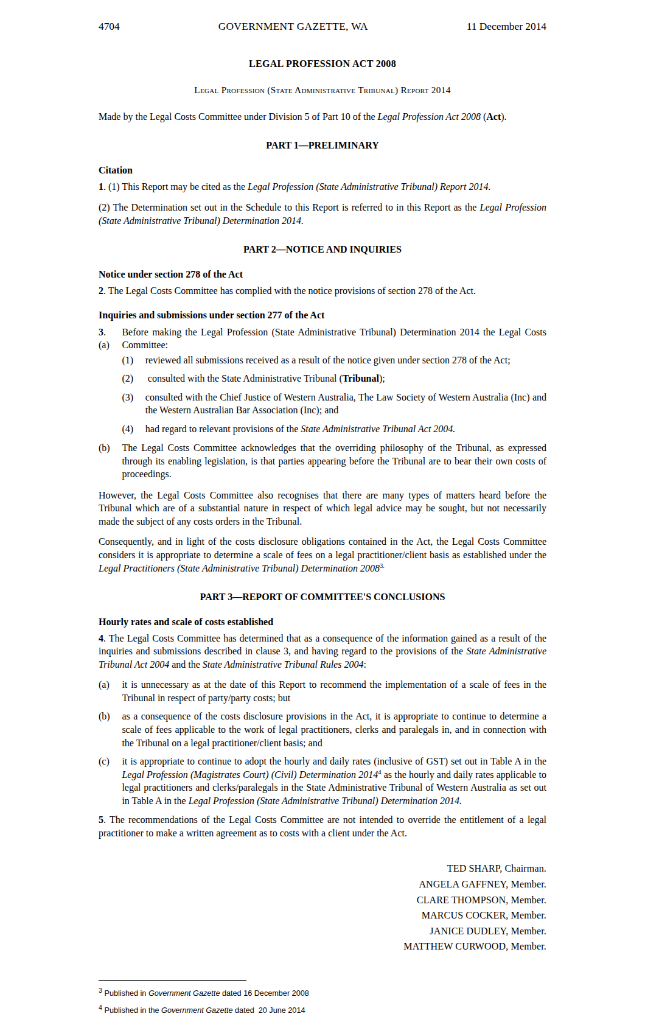4704 GOVERNMENT GAZETTE, WA 11 December 2014
LEGAL PROFESSION ACT 2008
Legal Profession (State Administrative Tribunal) Report 2014
Made by the Legal Costs Committee under Division 5 of Part 10 of the Legal Profession Act 2008 (Act).
PART 1—PRELIMINARY
Citation
1. (1) This Report may be cited as the Legal Profession (State Administrative Tribunal) Report 2014.
(2) The Determination set out in the Schedule to this Report is referred to in this Report as the Legal Profession (State Administrative Tribunal) Determination 2014.
PART 2—NOTICE AND INQUIRIES
Notice under section 278 of the Act
2. The Legal Costs Committee has complied with the notice provisions of section 278 of the Act.
Inquiries and submissions under section 277 of the Act
3. (a) Before making the Legal Profession (State Administrative Tribunal) Determination 2014 the Legal Costs Committee:
(1) reviewed all submissions received as a result of the notice given under section 278 of the Act;
(2) consulted with the State Administrative Tribunal (Tribunal);
(3) consulted with the Chief Justice of Western Australia, The Law Society of Western Australia (Inc) and the Western Australian Bar Association (Inc); and
(4) had regard to relevant provisions of the State Administrative Tribunal Act 2004.
(b) The Legal Costs Committee acknowledges that the overriding philosophy of the Tribunal, as expressed through its enabling legislation, is that parties appearing before the Tribunal are to bear their own costs of proceedings.
However, the Legal Costs Committee also recognises that there are many types of matters heard before the Tribunal which are of a substantial nature in respect of which legal advice may be sought, but not necessarily made the subject of any costs orders in the Tribunal.
Consequently, and in light of the costs disclosure obligations contained in the Act, the Legal Costs Committee considers it is appropriate to determine a scale of fees on a legal practitioner/client basis as established under the Legal Practitioners (State Administrative Tribunal) Determination 20083.
PART 3—REPORT OF COMMITTEE'S CONCLUSIONS
Hourly rates and scale of costs established
4. The Legal Costs Committee has determined that as a consequence of the information gained as a result of the inquiries and submissions described in clause 3, and having regard to the provisions of the State Administrative Tribunal Act 2004 and the State Administrative Tribunal Rules 2004:
(a) it is unnecessary as at the date of this Report to recommend the implementation of a scale of fees in the Tribunal in respect of party/party costs; but
(b) as a consequence of the costs disclosure provisions in the Act, it is appropriate to continue to determine a scale of fees applicable to the work of legal practitioners, clerks and paralegals in, and in connection with the Tribunal on a legal practitioner/client basis; and
(c) it is appropriate to continue to adopt the hourly and daily rates (inclusive of GST) set out in Table A in the Legal Profession (Magistrates Court) (Civil) Determination 20144 as the hourly and daily rates applicable to legal practitioners and clerks/paralegals in the State Administrative Tribunal of Western Australia as set out in Table A in the Legal Profession (State Administrative Tribunal) Determination 2014.
5. The recommendations of the Legal Costs Committee are not intended to override the entitlement of a legal practitioner to make a written agreement as to costs with a client under the Act.
TED SHARP, Chairman.
ANGELA GAFFNEY, Member.
CLARE THOMPSON, Member.
MARCUS COCKER, Member.
JANICE DUDLEY, Member.
MATTHEW CURWOOD, Member.
3 Published in Government Gazette dated 16 December 2008
4 Published in the Government Gazette dated 20 June 2014